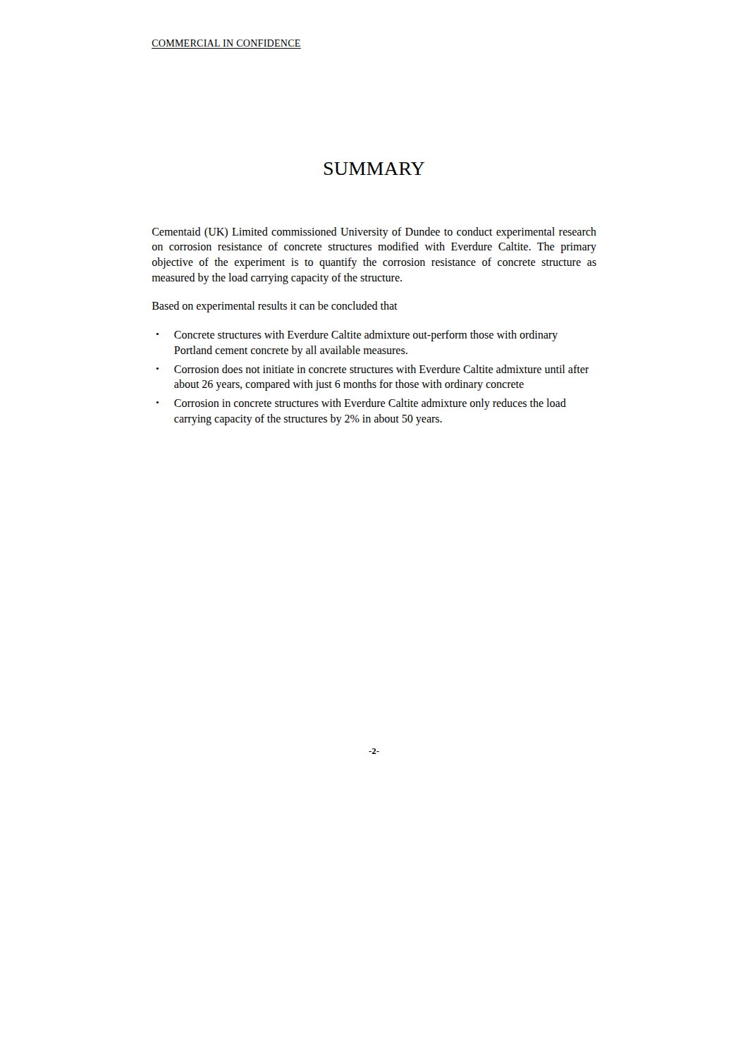COMMERCIAL IN CONFIDENCE
SUMMARY
Cementaid (UK) Limited commissioned University of Dundee to conduct experimental research on corrosion resistance of concrete structures modified with Everdure Caltite. The primary objective of the experiment is to quantify the corrosion resistance of concrete structure as measured by the load carrying capacity of the structure.
Based on experimental results it can be concluded that
Concrete structures with Everdure Caltite admixture out-perform those with ordinary Portland cement concrete by all available measures.
Corrosion does not initiate in concrete structures with Everdure Caltite admixture until after about 26 years, compared with just 6 months for those with ordinary concrete
Corrosion in concrete structures with Everdure Caltite admixture only reduces the load carrying capacity of the structures by 2% in about 50 years.
-2-